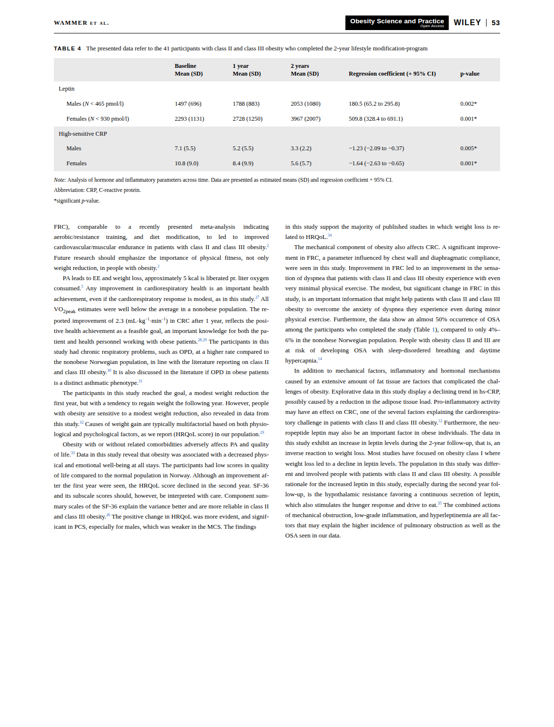Wammer et al.
Obesity Science and PracticeOpen Access
WILEY
53
TABLE 4 The presented data refer to the 41 participants with class II and class III obesity who completed the 2-year lifestyle modification-program
| | Baseline Mean (SD) | 1 year Mean (SD) | 2 years Mean (SD) | Regression coefficient (+ 95% CI) | p-value |
| --- | --- | --- | --- | --- | --- |
| Leptin | | | | | |
| Males ( N < 465 pmol/l) | 1497 (696) | 1788 (883) | 2053 (1080) | 180.5 (65.2 to 295.8) | 0.002* |
| Females ( N < 930 pmol/l) | 2293 (1131) | 2728 (1250) | 3967 (2007) | 509.8 (328.4 to 691.1) | 0.001* |
| High-sensitive CRP | | | | | |
| Males | 7.1 (5.5) | 5.2 (5.5) | 3.3 (2.2) | −1.23 (−2.09 to −0.37) | 0.005* |
| Females | 10.8 (9.0) | 8.4 (9.9) | 5.6 (5.7) | −1.64 (−2.63 to −0.65) | 0.001* |
Note: Analysis of hormone and inflammatory parameters across time. Data are presented as estimated means (SD) and regression coefficient + 95% CI.
Abbreviation: CRP, C-reactive protein.
*significant p-value.
FRC), comparable to a recently presented meta-analysis indicating aerobic/resistance training, and diet modification, to led to improved cardiovascular/muscular endurance in patients with class II and class III obesity.2 Future research should emphasize the importance of physical fitness, not only weight reduction, in people with obesity.2
PA leads to EE and weight loss, approximately 5 kcal is liberated pr. liter oxygen consumed.5 Any improvement in cardiorespiratory health is an important health achievement, even if the cardiorespiratory response is modest, as in this study.27 All VO2peak estimates were well below the average in a nonobese population. The reported improvement of 2.3 (mL·kg−1·min−1) in CRC after 1 year, reflects the positive health achievement as a feasible goal, an important knowledge for both the patient and health personnel working with obese patients.28,29 The participants in this study had chronic respiratory problems, such as OPD, at a higher rate compared to the nonobese Norwegian population, in line with the literature reporting on class II and class III obesity.30 It is also discussed in the literature if OPD in obese patients is a distinct asthmatic phenotype.31
The participants in this study reached the goal, a modest weight reduction the first year, but with a tendency to regain weight the following year. However, people with obesity are sensitive to a modest weight reduction, also revealed in data from this study.32 Causes of weight gain are typically multifactorial based on both physiological and psychological factors, as we report (HRQoL score) in our population.29
Obesity with or without related comorbidities adversely affects PA and quality of life.33 Data in this study reveal that obesity was associated with a decreased physical and emotional well-being at all stays. The participants had low scores in quality of life compared to the normal population in Norway. Although an improvement after the first year were seen, the HRQoL score declined in the second year. SF-36 and its subscale scores should, however, be interpreted with care. Component summary scales of the SF-36 explain the variance better and are more reliable in class II and class III obesity.26 The positive change in HRQoL was more evident, and significant in PCS, especially for males, which was weaker in the MCS. The findings
in this study support the majority of published studies in which weight loss is related to HRQoL.34
The mechanical component of obesity also affects CRC. A significant improvement in FRC, a parameter influenced by chest wall and diaphragmatic compliance, were seen in this study. Improvement in FRC led to an improvement in the sensation of dyspnea that patients with class II and class III obesity experience with even very minimal physical exercise. The modest, but significant change in FRC in this study, is an important information that might help patients with class II and class III obesity to overcome the anxiety of dyspnea they experience even during minor physical exercise. Furthermore, the data show an almost 50% occurrence of OSA among the participants who completed the study (Table 1), compared to only 4%–6% in the nonobese Norwegian population. People with obesity class II and III are at risk of developing OSA with sleep-disordered breathing and daytime hypercapnia.14
In addition to mechanical factors, inflammatory and hormonal mechanisms caused by an extensive amount of fat tissue are factors that complicated the challenges of obesity. Explorative data in this study display a declining trend in hs-CRP, possibly caused by a reduction in the adipose tissue load. Pro-inflammatory activity may have an effect on CRC, one of the several factors explaining the cardiorespiratory challenge in patients with class II and class III obesity.12 Furthermore, the neuropeptide leptin may also be an important factor in obese individuals. The data in this study exhibit an increase in leptin levels during the 2-year follow-up, that is, an inverse reaction to weight loss. Most studies have focused on obesity class I where weight loss led to a decline in leptin levels. The population in this study was different and involved people with patients with class II and class III obesity. A possible rationale for the increased leptin in this study, especially during the second year follow-up, is the hypothalamic resistance favoring a continuous secretion of leptin, which also stimulates the hunger response and drive to eat.35 The combined actions of mechanical obstruction, low-grade inflammation, and hyperleptinemia are all factors that may explain the higher incidence of pulmonary obstruction as well as the OSA seen in our data.